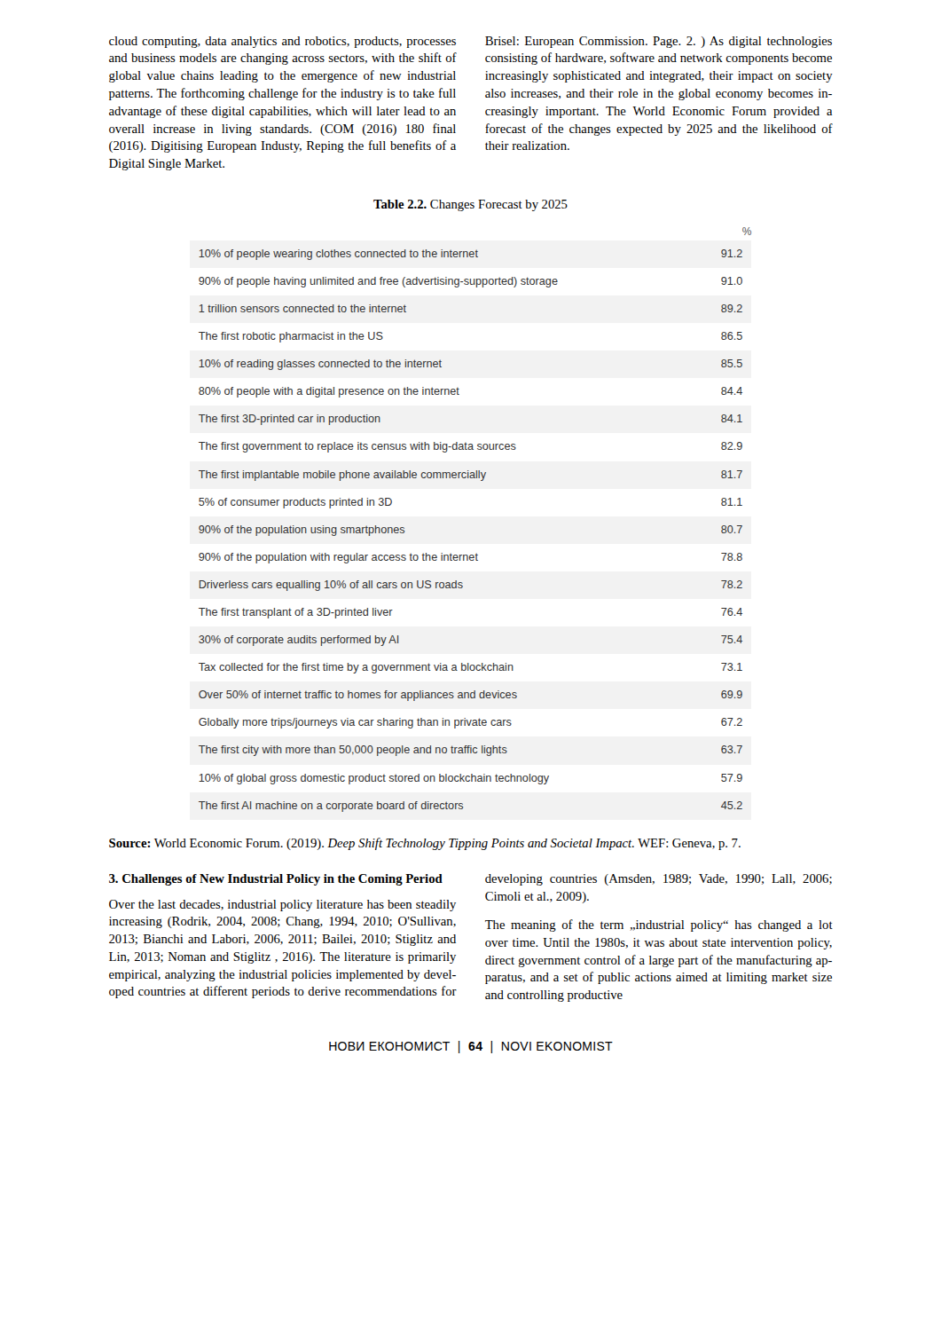cloud computing, data analytics and robotics, products, processes and business models are changing across sectors, with the shift of global value chains leading to the emergence of new industrial patterns. The forthcoming challenge for the industry is to take full advantage of these digital capabilities, which will later lead to an overall increase in living standards. (COM (2016) 180 final (2016). Digitising European Industy, Reping the full benefits of a Digital Single Market.
Brisel: European Commission. Page. 2. ) As digital technologies consisting of hardware, software and network components become increasingly sophisticated and integrated, their impact on society also increases, and their role in the global economy becomes increasingly important. The World Economic Forum provided a forecast of the changes expected by 2025 and the likelihood of their realization.
Table 2.2. Changes Forecast by 2025
%
| 10% of people wearing clothes connected to the internet | 91.2 |
| 90% of people having unlimited and free (advertising-supported) storage | 91.0 |
| 1 trillion sensors connected to the internet | 89.2 |
| The first robotic pharmacist in the US | 86.5 |
| 10% of reading glasses connected to the internet | 85.5 |
| 80% of people with a digital presence on the internet | 84.4 |
| The first 3D-printed car in production | 84.1 |
| The first government to replace its census with big-data sources | 82.9 |
| The first implantable mobile phone available commercially | 81.7 |
| 5% of consumer products printed in 3D | 81.1 |
| 90% of the population using smartphones | 80.7 |
| 90% of the population with regular access to the internet | 78.8 |
| Driverless cars equalling 10% of all cars on US roads | 78.2 |
| The first transplant of a 3D-printed liver | 76.4 |
| 30% of corporate audits performed by AI | 75.4 |
| Tax collected for the first time by a government via a blockchain | 73.1 |
| Over 50% of internet traffic to homes for appliances and devices | 69.9 |
| Globally more trips/journeys via car sharing than in private cars | 67.2 |
| The first city with more than 50,000 people and no traffic lights | 63.7 |
| 10% of global gross domestic product stored on blockchain technology | 57.9 |
| The first AI machine on a corporate board of directors | 45.2 |
Source: World Economic Forum. (2019). Deep Shift Technology Tipping Points and Societal Impact. WEF: Geneva, p. 7.
3. Challenges of New Industrial Policy in the Coming Period
Over the last decades, industrial policy literature has been steadily increasing (Rodrik, 2004, 2008; Chang, 1994, 2010; O'Sullivan, 2013; Bianchi and Labori, 2006, 2011; Bailei, 2010; Stiglitz and Lin, 2013; Noman and Stiglitz , 2016). The literature is primarily empirical, analyzing the industrial policies implemented by developed countries at different periods to derive recommendations for developing countries (Amsden, 1989; Vade, 1990; Lall, 2006; Cimoli et al., 2009).
The meaning of the term „industrial policy“ has changed a lot over time. Until the 1980s, it was about state intervention policy, direct government control of a large part of the manufacturing apparatus, and a set of public actions aimed at limiting market size and controlling productive
НОВИ ЕКОНОМИСТ | 64 | NOVI EKONOMIST